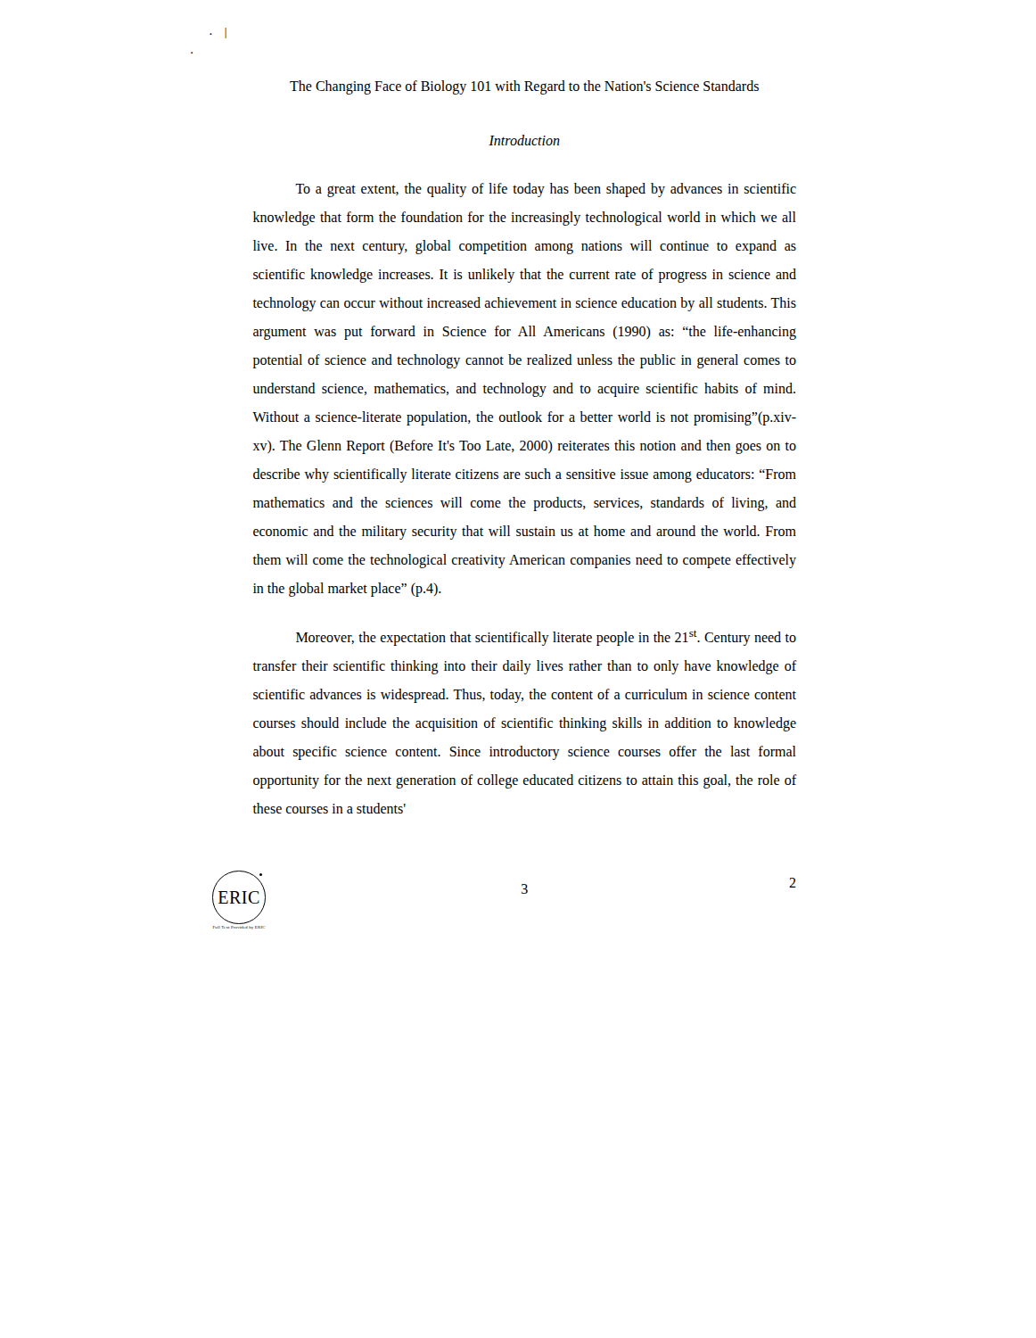. . |
The Changing Face of Biology 101 with Regard to the Nation's Science Standards
Introduction
To a great extent, the quality of life today has been shaped by advances in scientific knowledge that form the foundation for the increasingly technological world in which we all live. In the next century, global competition among nations will continue to expand as scientific knowledge increases. It is unlikely that the current rate of progress in science and technology can occur without increased achievement in science education by all students. This argument was put forward in Science for All Americans (1990) as: “the life-enhancing potential of science and technology cannot be realized unless the public in general comes to understand science, mathematics, and technology and to acquire scientific habits of mind. Without a science-literate population, the outlook for a better world is not promising”(p.xiv-xv). The Glenn Report (Before It's Too Late, 2000) reiterates this notion and then goes on to describe why scientifically literate citizens are such a sensitive issue among educators: “From mathematics and the sciences will come the products, services, standards of living, and economic and the military security that will sustain us at home and around the world. From them will come the technological creativity American companies need to compete effectively in the global market place” (p.4).
Moreover, the expectation that scientifically literate people in the 21st. Century need to transfer their scientific thinking into their daily lives rather than to only have knowledge of scientific advances is widespread. Thus, today, the content of a curriculum in science content courses should include the acquisition of scientific thinking skills in addition to knowledge about specific science content. Since introductory science courses offer the last formal opportunity for the next generation of college educated citizens to attain this goal, the role of these courses in a students'
ERIC
Full Text Provided by ERIC
3
2